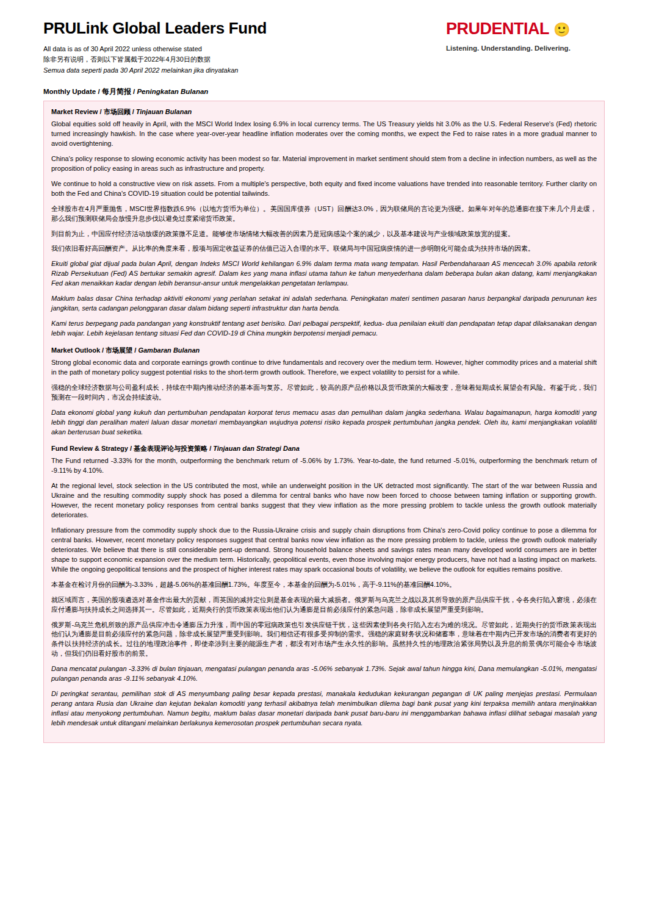PRULink Global Leaders Fund
All data is as of 30 April 2022 unless otherwise stated
除非另有说明，否则以下皆属截于2022年4月30日的数据
Semua data seperti pada 30 April 2022 melainkan jika dinyatakan
PRUDENTIAL 🙂
Listening. Understanding. Delivering.
Monthly Update / 每月简报 / Peningkatan Bulanan
Market Review / 市场回顾 / Tinjauan Bulanan
Global equities sold off heavily in April, with the MSCI World Index losing 6.9% in local currency terms. The US Treasury yields hit 3.0% as the U.S. Federal Reserve's (Fed) rhetoric turned increasingly hawkish. In the case where year-over-year headline inflation moderates over the coming months, we expect the Fed to raise rates in a more gradual manner to avoid overtightening.
China's policy response to slowing economic activity has been modest so far. Material improvement in market sentiment should stem from a decline in infection numbers, as well as the proposition of policy easing in areas such as infrastructure and property.
We continue to hold a constructive view on risk assets. From a multiple's perspective, both equity and fixed income valuations have trended into reasonable territory. Further clarity on both the Fed and China's COVID-19 situation could be potential tailwinds.
全球股市在4月严重抛售，MSCI世界指数跌6.9%（以地方货币为单位）。美国国库债券（UST）回酬达3.0%，因为联储局的言论更为强硬。如果年对年的总通膨在接下来几个月走缓，那么我们预测联储局会放慢升息步伐以避免过度紧缩货币政策。
到目前为止，中国应付经济活动放缓的政策微不足道。能够使市场情绪大幅改善的因素乃是冠病感染个案的减少，以及基本建设与产业领域政策放宽的提案。
我们依旧看好高回酬资产。从比率的角度来看，股项与固定收益证券的估值已迈入合理的水平。联储局与中国冠病疫情的进一步明朗化可能会成为扶持市场的因素。
Ekuiti global giat dijual pada bulan April, dengan Indeks MSCI World kehilangan 6.9% dalam terma mata wang tempatan. Hasil Perbendaharaan AS mencecah 3.0% apabila retorik Rizab Persekutuan (Fed) AS bertukar semakin agresif. Dalam kes yang mana inflasi utama tahun ke tahun menyederhana dalam beberapa bulan akan datang, kami menjangkakan Fed akan menaikkan kadar dengan lebih beransur-ansur untuk mengelakkan pengetatan terlampau.
Maklum balas dasar China terhadap aktiviti ekonomi yang perlahan setakat ini adalah sederhana. Peningkatan materi sentimen pasaran harus berpangkal daripada penurunan kes jangkitan, serta cadangan pelonggaran dasar dalam bidang seperti infrastruktur dan harta benda.
Kami terus berpegang pada pandangan yang konstruktif tentang aset berisiko. Dari pelbagai perspektif, kedua- dua penilaian ekuiti dan pendapatan tetap dapat dilaksanakan dengan lebih wajar. Lebih kejelasan tentang situasi Fed dan COVID-19 di China mungkin berpotensi menjadi pemacu.
Market Outlook / 市场展望 / Gambaran Bulanan
Strong global economic data and corporate earnings growth continue to drive fundamentals and recovery over the medium term. However, higher commodity prices and a material shift in the path of monetary policy suggest potential risks to the short-term growth outlook. Therefore, we expect volatility to persist for a while.
强稳的全球经济数据与公司盈利成长，持续在中期内推动经济的基本面与复苏。尽管如此，较高的原产品价格以及货币政策的大幅改变，意味着短期成长展望会有风险。有鉴于此，我们预测在一段时间内，市况会持续波动。
Data ekonomi global yang kukuh dan pertumbuhan pendapatan korporat terus memacu asas dan pemulihan dalam jangka sederhana. Walau bagaimanapun, harga komoditi yang lebih tinggi dan peralihan materi laluan dasar monetari membayangkan wujudnya potensi risiko kepada prospek pertumbuhan jangka pendek. Oleh itu, kami menjangkakan volatiliti akan berterusan buat seketika.
Fund Review & Strategy / 基金表现评论与投资策略 / Tinjauan dan Strategi Dana
The Fund returned -3.33% for the month, outperforming the benchmark return of -5.06% by 1.73%. Year-to-date, the fund returned -5.01%, outperforming the benchmark return of -9.11% by 4.10%.
At the regional level, stock selection in the US contributed the most, while an underweight position in the UK detracted most significantly. The start of the war between Russia and Ukraine and the resulting commodity supply shock has posed a dilemma for central banks who have now been forced to choose between taming inflation or supporting growth. However, the recent monetary policy responses from central banks suggest that they view inflation as the more pressing problem to tackle unless the growth outlook materially deteriorates.
Inflationary pressure from the commodity supply shock due to the Russia-Ukraine crisis and supply chain disruptions from China's zero-Covid policy continue to pose a dilemma for central banks. However, recent monetary policy responses suggest that central banks now view inflation as the more pressing problem to tackle, unless the growth outlook materially deteriorates. We believe that there is still considerable pent-up demand. Strong household balance sheets and savings rates mean many developed world consumers are in better shape to support economic expansion over the medium term. Historically, geopolitical events, even those involving major energy producers, have not had a lasting impact on markets. While the ongoing geopolitical tensions and the prospect of higher interest rates may spark occasional bouts of volatility, we believe the outlook for equities remains positive.
本基金在检讨月份的回酬为-3.33%，超越-5.06%的基准回酬1.73%。年度至今，本基金的回酬为-5.01%，高于-9.11%的基准回酬4.10%。
就区域而言，美国的股项遴选对基金作出最大的贡献，而英国的减持定位则是基金表现的最大减损者。俄罗斯与乌克兰之战以及其所导致的原产品供应干扰，令各央行陷入窘境，必须在应付通膨与扶持成长之间选择其一。尽管如此，近期央行的货币政策表现出他们认为通膨是目前必须应付的紧急问题，除非成长展望严重受到影响。
俄罗斯-乌克兰危机所致的原产品供应冲击令通膨压力升涨，而中国的零冠病政策也引发供应链干扰，这些因素使到各央行陷入左右为难的境况。尽管如此，近期央行的货币政策表现出他们认为通膨是目前必须应付的紧急问题，除非成长展望严重受到影响。我们相信还有很多受抑制的需求。强稳的家庭财务状况和储蓄率，意味着在中期内已开发市场的消费者有更好的条件以扶持经济的成长。过往的地理政治事件，即使牵涉到主要的能源生产者，都没有对市场产生永久性的影响。虽然持久性的地理政治紧张局势以及升息的前景偶尔可能会令市场波动，但我们仍旧看好股市的前景。
Dana mencatat pulangan -3.33% di bulan tinjauan, mengatasi pulangan penanda aras -5.06% sebanyak 1.73%. Sejak awal tahun hingga kini, Dana memulangkan -5.01%, mengatasi pulangan penanda aras -9.11% sebanyak 4.10%.
Di peringkat serantau, pemilihan stok di AS menyumbang paling besar kepada prestasi, manakala kedudukan kekurangan pegangan di UK paling menjejas prestasi. Permulaan perang antara Rusia dan Ukraine dan kejutan bekalan komoditi yang terhasil akibatnya telah menimbulkan dilema bagi bank pusat yang kini terpaksa memilih antara menjinakkan inflasi atau menyokong pertumbuhan. Namun begitu, maklum balas dasar monetari daripada bank pusat baru-baru ini menggambarkan bahawa inflasi dilihat sebagai masalah yang lebih mendesak untuk ditangani melainkan berlakunya kemerosotan prospek pertumbuhan secara nyata.